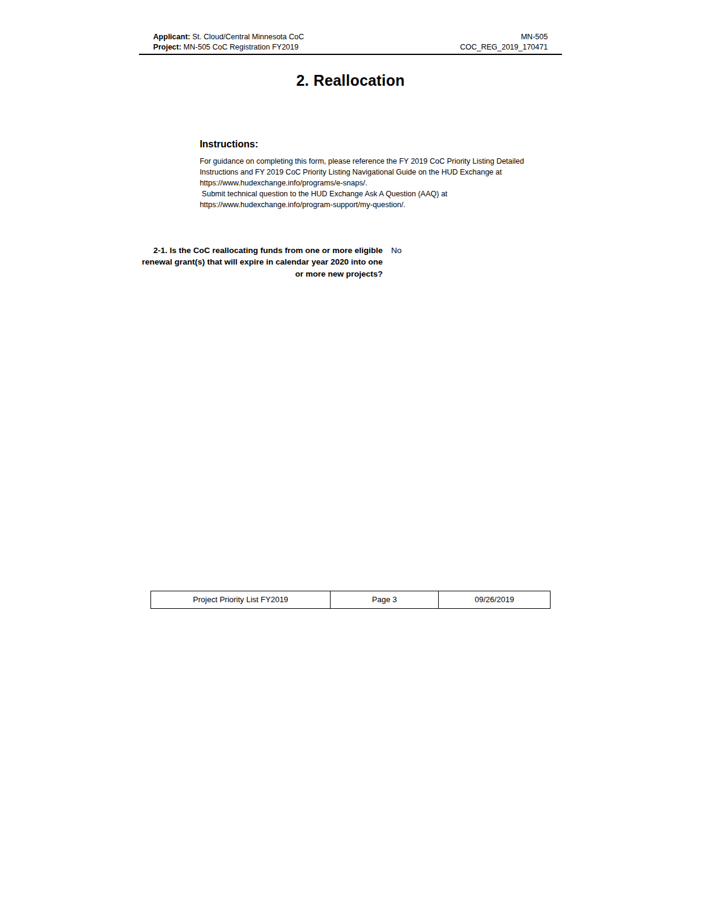Applicant: St. Cloud/Central Minnesota CoC
MN-505
Project: MN-505 CoC Registration FY2019
COC_REG_2019_170471
2. Reallocation
Instructions:
For guidance on completing this form, please reference the FY 2019 CoC Priority Listing Detailed Instructions and FY 2019 CoC Priority Listing Navigational Guide on the HUD Exchange at https://www.hudexchange.info/programs/e-snaps/.
Submit technical question to the HUD Exchange Ask A Question (AAQ) at https://www.hudexchange.info/program-support/my-question/.
2-1. Is the CoC reallocating funds from one or more eligible renewal grant(s) that will expire in calendar year 2020 into one or more new projects?
No
| Project Priority List FY2019 | Page 3 | 09/26/2019 |